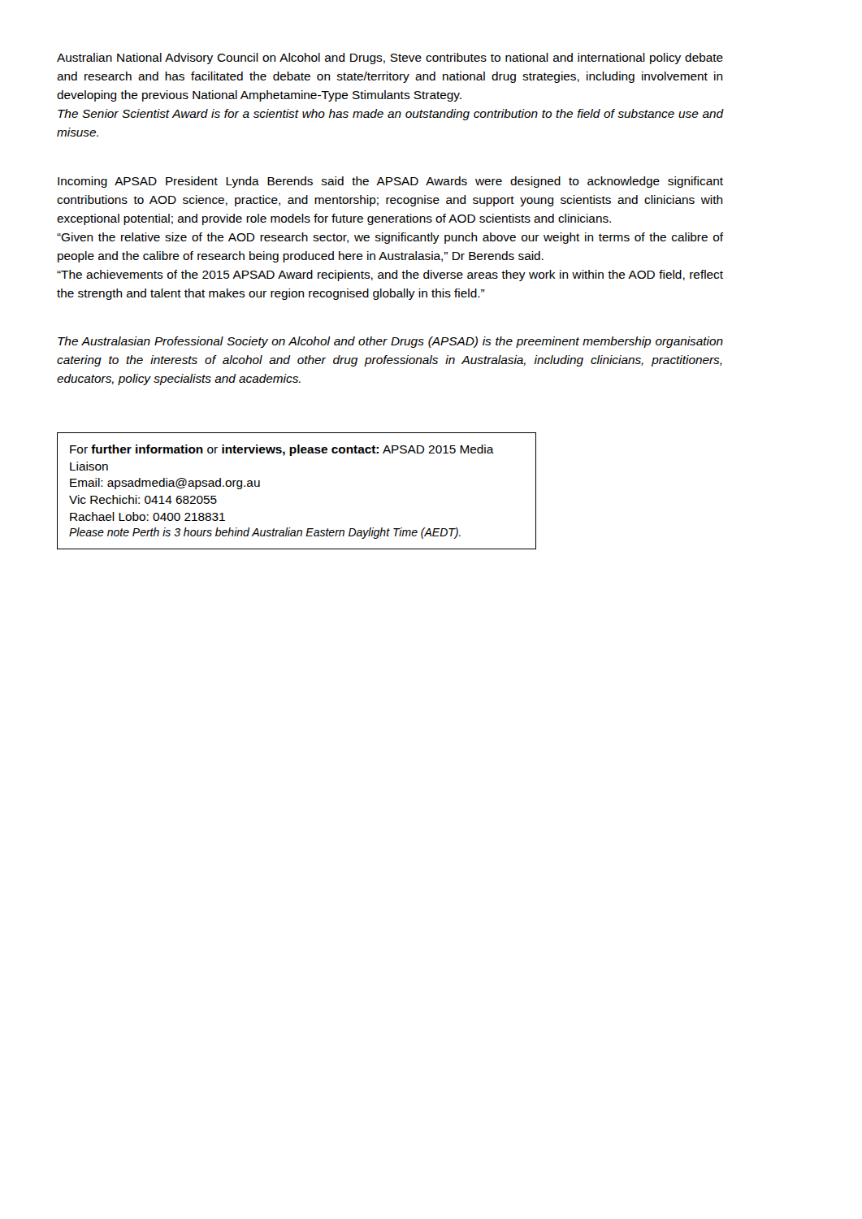Australian National Advisory Council on Alcohol and Drugs, Steve contributes to national and international policy debate and research and has facilitated the debate on state/territory and national drug strategies, including involvement in developing the previous National Amphetamine-Type Stimulants Strategy.
The Senior Scientist Award is for a scientist who has made an outstanding contribution to the field of substance use and misuse.
Incoming APSAD President Lynda Berends said the APSAD Awards were designed to acknowledge significant contributions to AOD science, practice, and mentorship; recognise and support young scientists and clinicians with exceptional potential; and provide role models for future generations of AOD scientists and clinicians.
“Given the relative size of the AOD research sector, we significantly punch above our weight in terms of the calibre of people and the calibre of research being produced here in Australasia,” Dr Berends said.
“The achievements of the 2015 APSAD Award recipients, and the diverse areas they work in within the AOD field, reflect the strength and talent that makes our region recognised globally in this field.”
The Australasian Professional Society on Alcohol and other Drugs (APSAD) is the preeminent membership organisation catering to the interests of alcohol and other drug professionals in Australasia, including clinicians, practitioners, educators, policy specialists and academics.
For further information or interviews, please contact: APSAD 2015 Media Liaison
Email: apsadmedia@apsad.org.au
Vic Rechichi: 0414 682055
Rachael Lobo: 0400 218831
Please note Perth is 3 hours behind Australian Eastern Daylight Time (AEDT).